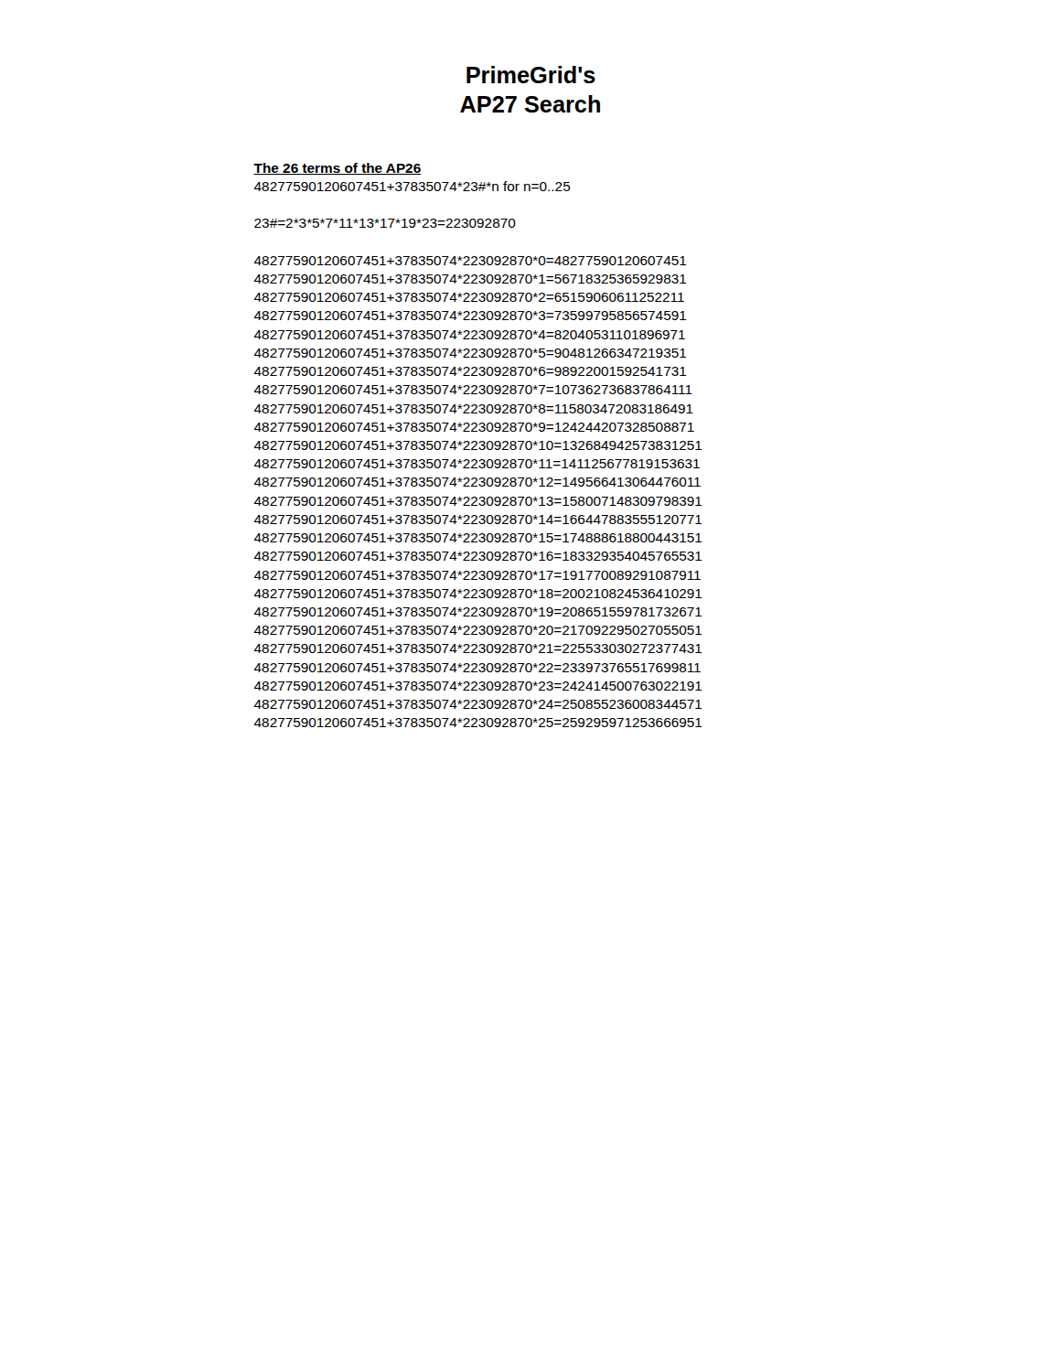PrimeGrid's
AP27 Search
The 26 terms of the AP26
48277590120607451+37835074*23#*n for n=0..25
23#=2*3*5*7*11*13*17*19*23=223092870
48277590120607451+37835074*223092870*0=48277590120607451
48277590120607451+37835074*223092870*1=56718325365929831
48277590120607451+37835074*223092870*2=65159060611252211
48277590120607451+37835074*223092870*3=73599795856574591
48277590120607451+37835074*223092870*4=82040531101896971
48277590120607451+37835074*223092870*5=90481266347219351
48277590120607451+37835074*223092870*6=98922001592541731
48277590120607451+37835074*223092870*7=107362736837864111
48277590120607451+37835074*223092870*8=115803472083186491
48277590120607451+37835074*223092870*9=124244207328508871
48277590120607451+37835074*223092870*10=132684942573831251
48277590120607451+37835074*223092870*11=141125677819153631
48277590120607451+37835074*223092870*12=149566413064476011
48277590120607451+37835074*223092870*13=158007148309798391
48277590120607451+37835074*223092870*14=166447883555120771
48277590120607451+37835074*223092870*15=174888618800443151
48277590120607451+37835074*223092870*16=183329354045765531
48277590120607451+37835074*223092870*17=191770089291087911
48277590120607451+37835074*223092870*18=200210824536410291
48277590120607451+37835074*223092870*19=208651559781732671
48277590120607451+37835074*223092870*20=217092295027055051
48277590120607451+37835074*223092870*21=225533030272377431
48277590120607451+37835074*223092870*22=233973765517699811
48277590120607451+37835074*223092870*23=242414500763022191
48277590120607451+37835074*223092870*24=250855236008344571
48277590120607451+37835074*223092870*25=259295971253666951